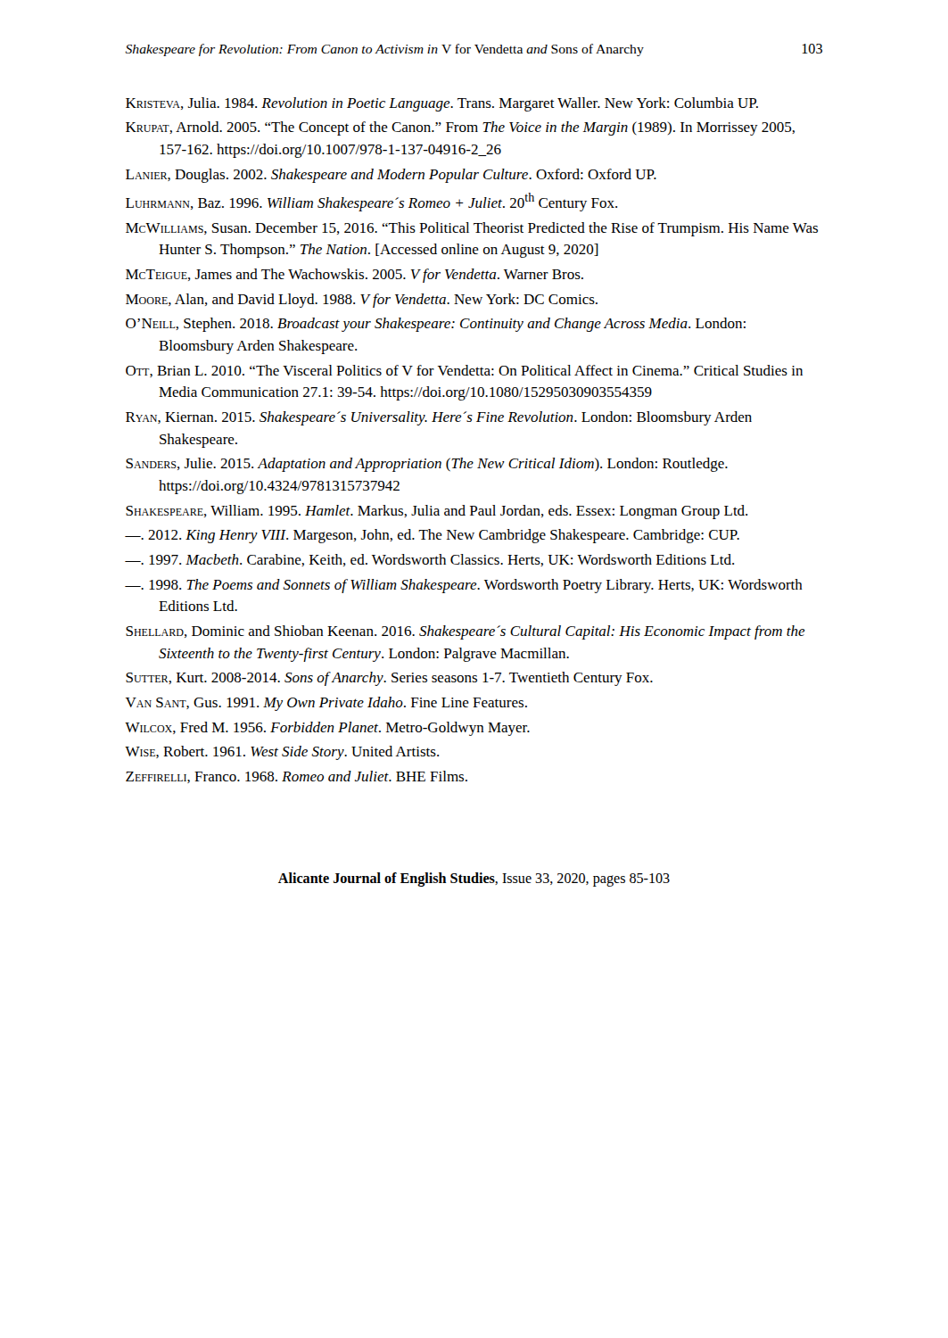Shakespeare for Revolution: From Canon to Activism in V for Vendetta and Sons of Anarchy 103
Kristeva, Julia. 1984. Revolution in Poetic Language. Trans. Margaret Waller. New York: Columbia UP.
Krupat, Arnold. 2005. “The Concept of the Canon.” From The Voice in the Margin (1989). In Morrissey 2005, 157-162. https://doi.org/10.1007/978-1-137-04916-2_26
Lanier, Douglas. 2002. Shakespeare and Modern Popular Culture. Oxford: Oxford UP.
Luhrmann, Baz. 1996. William Shakespeare´s Romeo + Juliet. 20th Century Fox.
McWilliams, Susan. December 15, 2016. “This Political Theorist Predicted the Rise of Trumpism. His Name Was Hunter S. Thompson.” The Nation. [Accessed online on August 9, 2020]
McTeigue, James and The Wachowskis. 2005. V for Vendetta. Warner Bros.
Moore, Alan, and David Lloyd. 1988. V for Vendetta. New York: DC Comics.
O’Neill, Stephen. 2018. Broadcast your Shakespeare: Continuity and Change Across Media. London: Bloomsbury Arden Shakespeare.
Ott, Brian L. 2010. “The Visceral Politics of V for Vendetta: On Political Affect in Cinema.” Critical Studies in Media Communication 27.1: 39-54. https://doi.org/10.1080/15295030903554359
Ryan, Kiernan. 2015. Shakespeare´s Universality. Here´s Fine Revolution. London: Bloomsbury Arden Shakespeare.
Sanders, Julie. 2015. Adaptation and Appropriation (The New Critical Idiom). London: Routledge. https://doi.org/10.4324/9781315737942
Shakespeare, William. 1995. Hamlet. Markus, Julia and Paul Jordan, eds. Essex: Longman Group Ltd.
—. 2012. King Henry VIII. Margeson, John, ed. The New Cambridge Shakespeare. Cambridge: CUP.
—. 1997. Macbeth. Carabine, Keith, ed. Wordsworth Classics. Herts, UK: Wordsworth Editions Ltd.
—. 1998. The Poems and Sonnets of William Shakespeare. Wordsworth Poetry Library. Herts, UK: Wordsworth Editions Ltd.
Shellard, Dominic and Shioban Keenan. 2016. Shakespeare´s Cultural Capital: His Economic Impact from the Sixteenth to the Twenty-first Century. London: Palgrave Macmillan.
Sutter, Kurt. 2008-2014. Sons of Anarchy. Series seasons 1-7. Twentieth Century Fox.
Van Sant, Gus. 1991. My Own Private Idaho. Fine Line Features.
Wilcox, Fred M. 1956. Forbidden Planet. Metro-Goldwyn Mayer.
Wise, Robert. 1961. West Side Story. United Artists.
Zeffirelli, Franco. 1968. Romeo and Juliet. BHE Films.
Alicante Journal of English Studies, Issue 33, 2020, pages 85-103